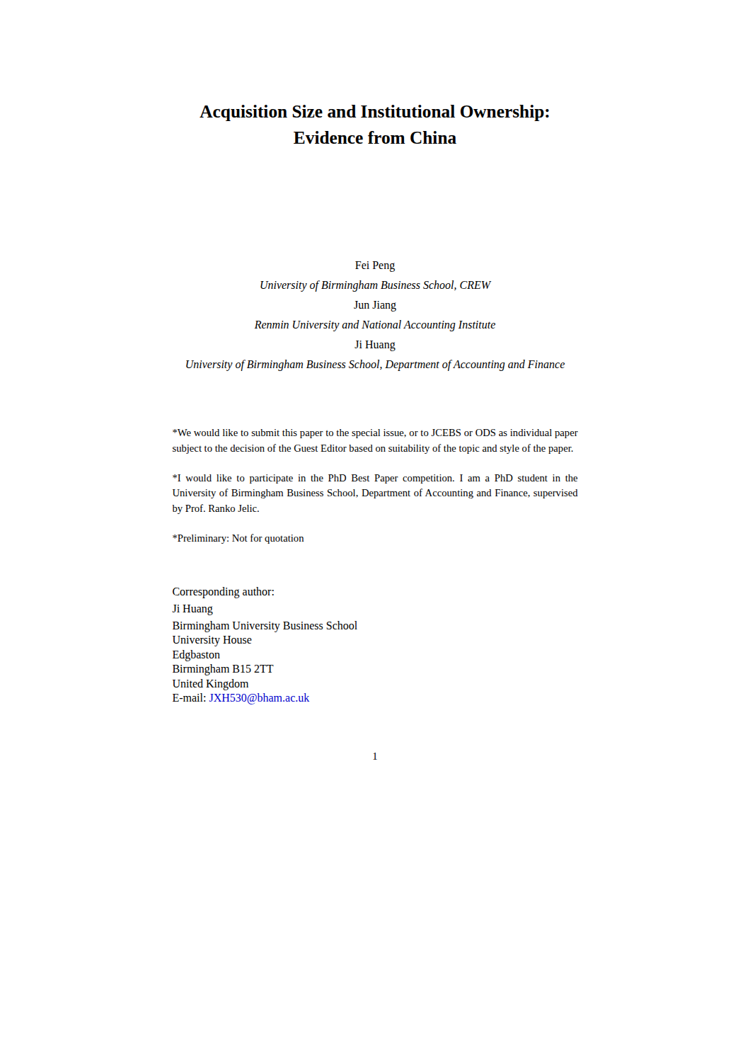Acquisition Size and Institutional Ownership:
Evidence from China
Fei Peng
University of Birmingham Business School, CREW
Jun Jiang
Renmin University and National Accounting Institute
Ji Huang
University of Birmingham Business School, Department of Accounting and Finance
*We would like to submit this paper to the special issue, or to JCEBS or ODS as individual paper subject to the decision of the Guest Editor based on suitability of the topic and style of the paper.
*I would like to participate in the PhD Best Paper competition. I am a PhD student in the University of Birmingham Business School, Department of Accounting and Finance, supervised by Prof. Ranko Jelic.
*Preliminary: Not for quotation
Corresponding author:
Ji Huang
Birmingham University Business School
University House
Edgbaston
Birmingham B15 2TT
United Kingdom
E-mail: JXH530@bham.ac.uk
1